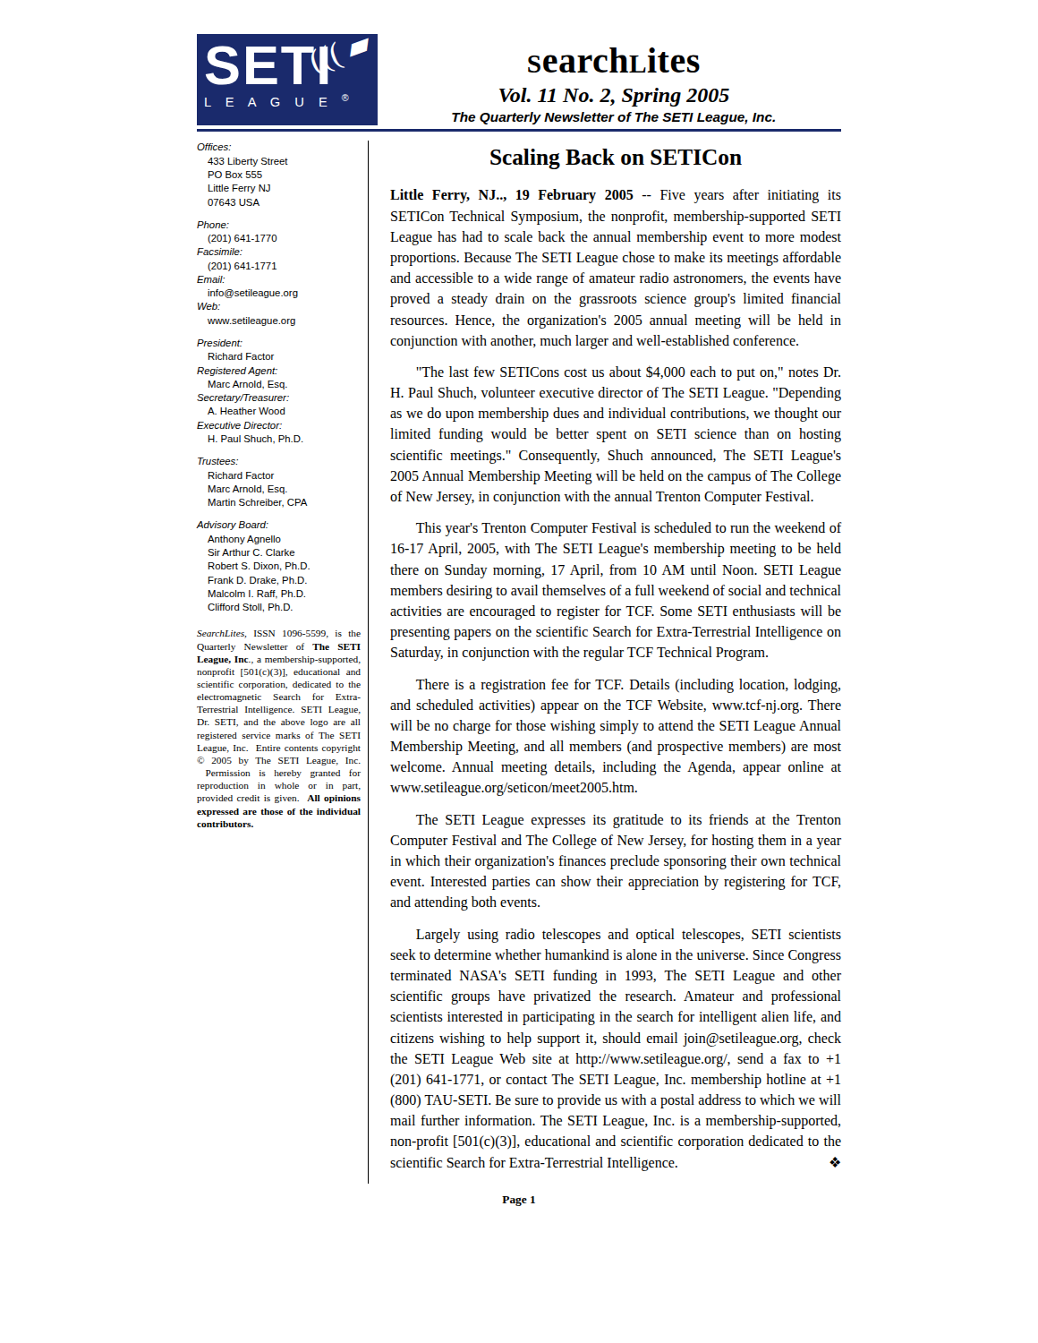((( ▰
SETI
L E A G U E ®
SearchLites
Vol. 11 No. 2, Spring 2005
The Quarterly Newsletter of The SETI League, Inc.
Offices:
433 Liberty Street
PO Box 555
Little Ferry NJ
07643 USA
Phone:
(201) 641-1770
Facsimile:
(201) 641-1771
Email:
info@setileague.org
Web:
www.setileague.org
President:
Richard Factor
Registered Agent:
Marc Arnold, Esq.
Secretary/Treasurer:
A. Heather Wood
Executive Director:
H. Paul Shuch, Ph.D.
Trustees:
Richard Factor
Marc Arnold, Esq.
Martin Schreiber, CPA
Advisory Board:
Anthony Agnello
Sir Arthur C. Clarke
Robert S. Dixon, Ph.D.
Frank D. Drake, Ph.D.
Malcolm I. Raff, Ph.D.
Clifford Stoll, Ph.D.
SearchLites, ISSN 1096-5599, is the Quarterly Newsletter of The SETI League, Inc., a membership-supported, nonprofit [501(c)(3)], educational and scientific corporation, dedicated to the electromagnetic Search for Extra-Terrestrial Intelligence. SETI League, Dr. SETI, and the above logo are all registered service marks of The SETI League, Inc. Entire contents copyright © 2005 by The SETI League, Inc. Permission is hereby granted for reproduction in whole or in part, provided credit is given. All opinions expressed are those of the individual contributors.
Scaling Back on SETICon
Little Ferry, NJ.., 19 February 2005 -- Five years after initiating its SETICon Technical Symposium, the nonprofit, membership-supported SETI League has had to scale back the annual membership event to more modest proportions. Because The SETI League chose to make its meetings affordable and accessible to a wide range of amateur radio astronomers, the events have proved a steady drain on the grassroots science group's limited financial resources. Hence, the organization's 2005 annual meeting will be held in conjunction with another, much larger and well-established conference.
"The last few SETICons cost us about $4,000 each to put on," notes Dr. H. Paul Shuch, volunteer executive director of The SETI League. "Depending as we do upon membership dues and individual contributions, we thought our limited funding would be better spent on SETI science than on hosting scientific meetings." Consequently, Shuch announced, The SETI League's 2005 Annual Membership Meeting will be held on the campus of The College of New Jersey, in conjunction with the annual Trenton Computer Festival.
This year's Trenton Computer Festival is scheduled to run the weekend of 16-17 April, 2005, with The SETI League's membership meeting to be held there on Sunday morning, 17 April, from 10 AM until Noon. SETI League members desiring to avail themselves of a full weekend of social and technical activities are encouraged to register for TCF. Some SETI enthusiasts will be presenting papers on the scientific Search for Extra-Terrestrial Intelligence on Saturday, in conjunction with the regular TCF Technical Program.
There is a registration fee for TCF. Details (including location, lodging, and scheduled activities) appear on the TCF Website, www.tcf-nj.org. There will be no charge for those wishing simply to attend the SETI League Annual Membership Meeting, and all members (and prospective members) are most welcome. Annual meeting details, including the Agenda, appear online at www.setileague.org/seticon/meet2005.htm.
The SETI League expresses its gratitude to its friends at the Trenton Computer Festival and The College of New Jersey, for hosting them in a year in which their organization's finances preclude sponsoring their own technical event. Interested parties can show their appreciation by registering for TCF, and attending both events.
Largely using radio telescopes and optical telescopes, SETI scientists seek to determine whether humankind is alone in the universe. Since Congress terminated NASA's SETI funding in 1993, The SETI League and other scientific groups have privatized the research. Amateur and professional scientists interested in participating in the search for intelligent alien life, and citizens wishing to help support it, should email join@setileague.org, check the SETI League Web site at http://www.setileague.org/, send a fax to +1 (201) 641-1771, or contact The SETI League, Inc. membership hotline at +1 (800) TAU-SETI. Be sure to provide us with a postal address to which we will mail further information. The SETI League, Inc. is a membership-supported, non-profit [501(c)(3)], educational and scientific corporation dedicated to the scientific Search for Extra-Terrestrial Intelligence. ❖
Page 1